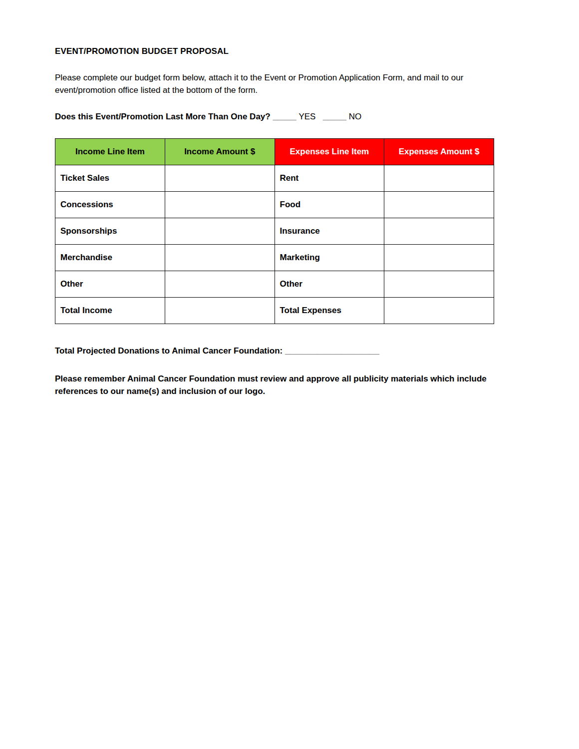EVENT/PROMOTION BUDGET PROPOSAL
Please complete our budget form below, attach it to the Event or Promotion Application Form, and mail to our event/promotion office listed at the bottom of the form.
Does this Event/Promotion Last More Than One Day? _____ YES _____ NO
| Income Line Item | Income Amount $ | Expenses Line Item | Expenses Amount $ |
| --- | --- | --- | --- |
| Ticket Sales | | Rent | |
| Concessions | | Food | |
| Sponsorships | | Insurance | |
| Merchandise | | Marketing | |
| Other | | Other | |
| Total Income | | Total Expenses | |
Total Projected Donations to Animal Cancer Foundation: ____________________
Please remember Animal Cancer Foundation must review and approve all publicity materials which include references to our name(s) and inclusion of our logo.